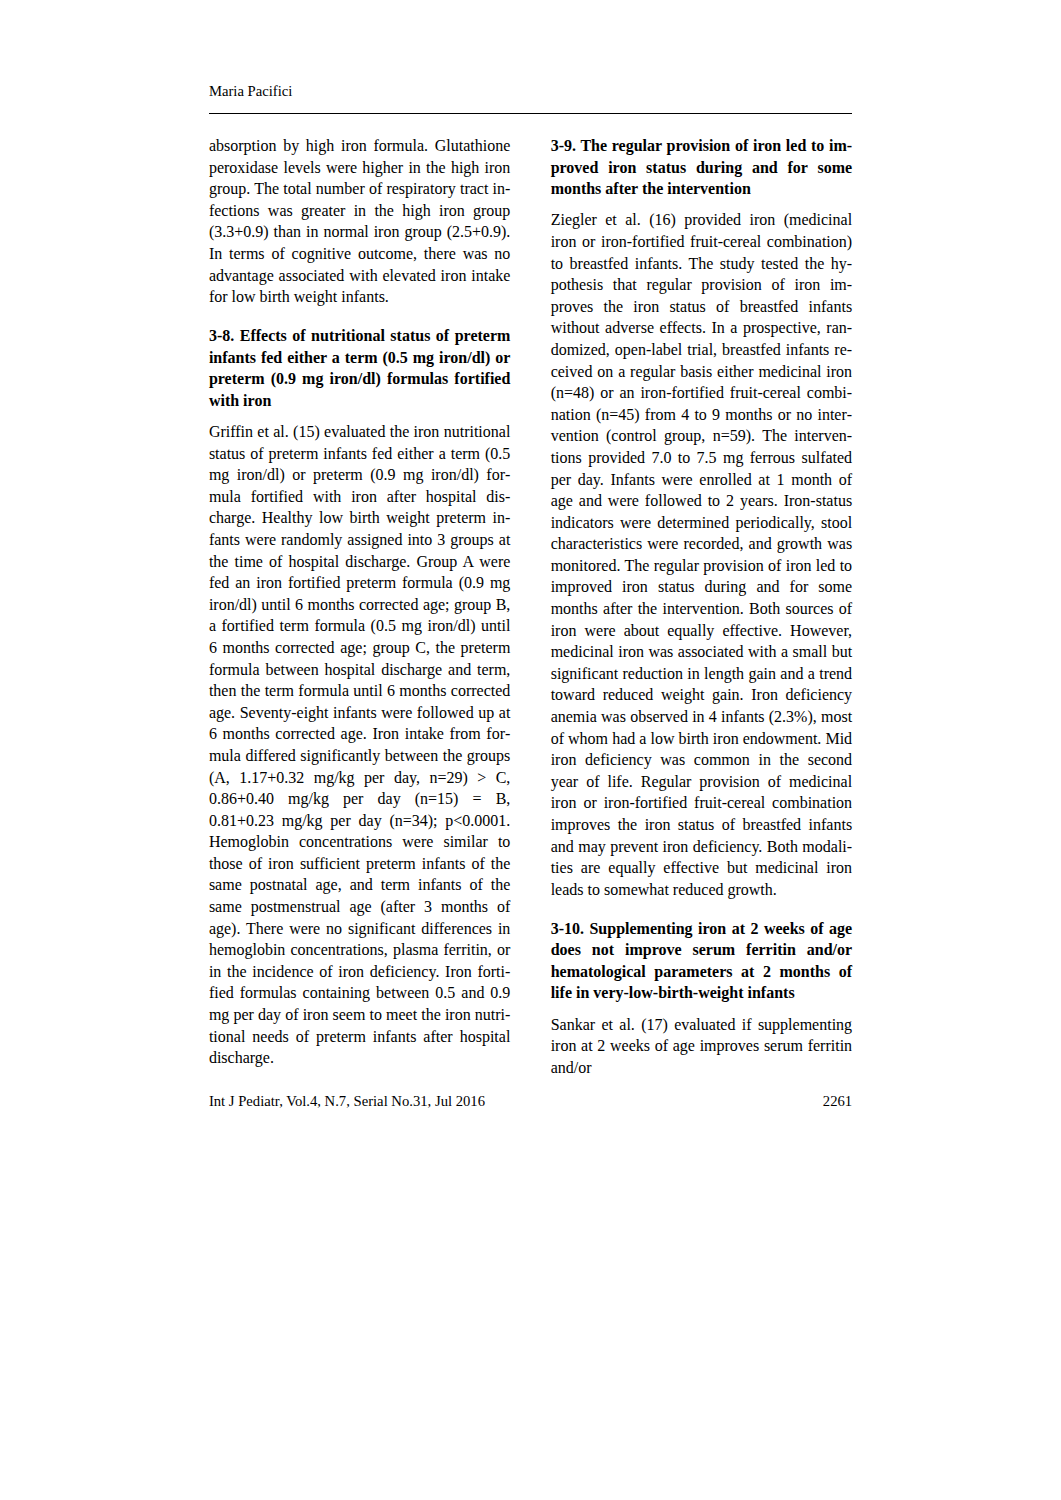Maria Pacifici
absorption by high iron formula. Glutathione peroxidase levels were higher in the high iron group. The total number of respiratory tract infections was greater in the high iron group (3.3+0.9) than in normal iron group (2.5+0.9). In terms of cognitive outcome, there was no advantage associated with elevated iron intake for low birth weight infants.
3-8. Effects of nutritional status of preterm infants fed either a term (0.5 mg iron/dl) or preterm (0.9 mg iron/dl) formulas fortified with iron
Griffin et al. (15) evaluated the iron nutritional status of preterm infants fed either a term (0.5 mg iron/dl) or preterm (0.9 mg iron/dl) formula fortified with iron after hospital discharge. Healthy low birth weight preterm infants were randomly assigned into 3 groups at the time of hospital discharge. Group A were fed an iron fortified preterm formula (0.9 mg iron/dl) until 6 months corrected age; group B, a fortified term formula (0.5 mg iron/dl) until 6 months corrected age; group C, the preterm formula between hospital discharge and term, then the term formula until 6 months corrected age. Seventy-eight infants were followed up at 6 months corrected age. Iron intake from formula differed significantly between the groups (A, 1.17+0.32 mg/kg per day, n=29) > C, 0.86+0.40 mg/kg per day (n=15) = B, 0.81+0.23 mg/kg per day (n=34); p<0.0001. Hemoglobin concentrations were similar to those of iron sufficient preterm infants of the same postnatal age, and term infants of the same postmenstrual age (after 3 months of age). There were no significant differences in hemoglobin concentrations, plasma ferritin, or in the incidence of iron deficiency. Iron fortified formulas containing between 0.5 and 0.9 mg per day of iron seem to meet the iron nutritional needs of preterm infants after hospital discharge.
3-9. The regular provision of iron led to improved iron status during and for some months after the intervention
Ziegler et al. (16) provided iron (medicinal iron or iron-fortified fruit-cereal combination) to breastfed infants. The study tested the hypothesis that regular provision of iron improves the iron status of breastfed infants without adverse effects. In a prospective, randomized, open-label trial, breastfed infants received on a regular basis either medicinal iron (n=48) or an iron-fortified fruit-cereal combination (n=45) from 4 to 9 months or no intervention (control group, n=59). The interventions provided 7.0 to 7.5 mg ferrous sulfated per day. Infants were enrolled at 1 month of age and were followed to 2 years. Iron-status indicators were determined periodically, stool characteristics were recorded, and growth was monitored. The regular provision of iron led to improved iron status during and for some months after the intervention. Both sources of iron were about equally effective. However, medicinal iron was associated with a small but significant reduction in length gain and a trend toward reduced weight gain. Iron deficiency anemia was observed in 4 infants (2.3%), most of whom had a low birth iron endowment. Mid iron deficiency was common in the second year of life. Regular provision of medicinal iron or iron-fortified fruit-cereal combination improves the iron status of breastfed infants and may prevent iron deficiency. Both modalities are equally effective but medicinal iron leads to somewhat reduced growth.
3-10. Supplementing iron at 2 weeks of age does not improve serum ferritin and/or hematological parameters at 2 months of life in very-low-birth-weight infants
Sankar et al. (17) evaluated if supplementing iron at 2 weeks of age improves serum ferritin and/or
Int J Pediatr, Vol.4, N.7, Serial No.31, Jul 2016 2261